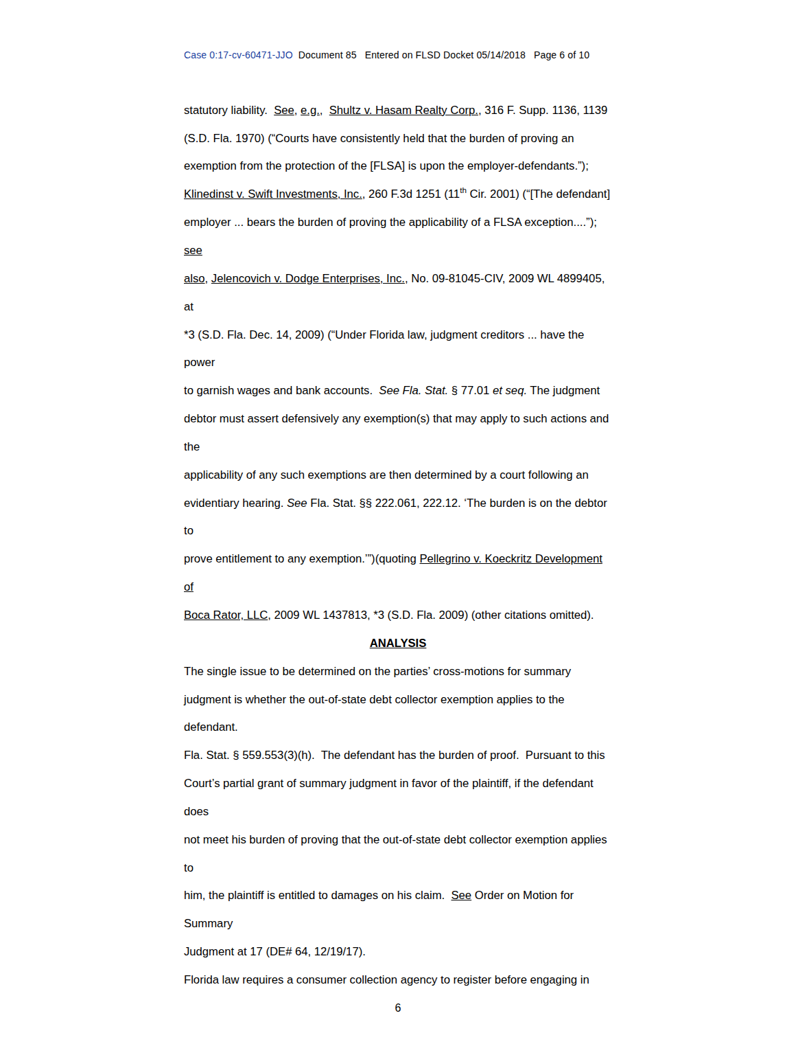Case 0:17-cv-60471-JJO Document 85 Entered on FLSD Docket 05/14/2018 Page 6 of 10
statutory liability. See, e.g., Shultz v. Hasam Realty Corp., 316 F. Supp. 1136, 1139
(S.D. Fla. 1970) (“Courts have consistently held that the burden of proving an
exemption from the protection of the [FLSA] is upon the employer-defendants.”);
Klinedinst v. Swift Investments, Inc., 260 F.3d 1251 (11th Cir. 2001) (“[The defendant]
employer ... bears the burden of proving the applicability of a FLSA exception....”); see
also, Jelencovich v. Dodge Enterprises, Inc., No. 09-81045-CIV, 2009 WL 4899405, at
*3 (S.D. Fla. Dec. 14, 2009) (“Under Florida law, judgment creditors ... have the power
to garnish wages and bank accounts. See Fla. Stat. § 77.01 et seq. The judgment
debtor must assert defensively any exemption(s) that may apply to such actions and the
applicability of any such exemptions are then determined by a court following an
evidentiary hearing. See Fla. Stat. §§ 222.061, 222.12. ‘The burden is on the debtor to
prove entitlement to any exemption.’”)(quoting Pellegrino v. Koeckritz Development of
Boca Rator, LLC, 2009 WL 1437813, *3 (S.D. Fla. 2009) (other citations omitted).
ANALYSIS
The single issue to be determined on the parties’ cross-motions for summary
judgment is whether the out-of-state debt collector exemption applies to the defendant.
Fla. Stat. § 559.553(3)(h). The defendant has the burden of proof. Pursuant to this
Court’s partial grant of summary judgment in favor of the plaintiff, if the defendant does
not meet his burden of proving that the out-of-state debt collector exemption applies to
him, the plaintiff is entitled to damages on his claim. See Order on Motion for Summary
Judgment at 17 (DE# 64, 12/19/17).
Florida law requires a consumer collection agency to register before engaging in
6